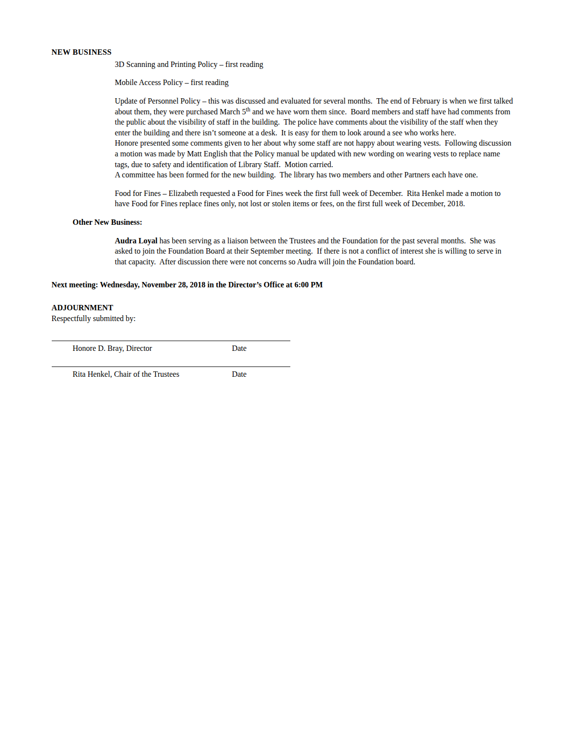NEW BUSINESS
3D Scanning and Printing Policy – first reading
Mobile Access Policy – first reading
Update of Personnel Policy – this was discussed and evaluated for several months. The end of February is when we first talked about them, they were purchased March 5th and we have worn them since. Board members and staff have had comments from the public about the visibility of staff in the building. The police have comments about the visibility of the staff when they enter the building and there isn’t someone at a desk. It is easy for them to look around a see who works here.
Honore presented some comments given to her about why some staff are not happy about wearing vests. Following discussion a motion was made by Matt English that the Policy manual be updated with new wording on wearing vests to replace name tags, due to safety and identification of Library Staff. Motion carried.
A committee has been formed for the new building. The library has two members and other Partners each have one.
Food for Fines – Elizabeth requested a Food for Fines week the first full week of December. Rita Henkel made a motion to have Food for Fines replace fines only, not lost or stolen items or fees, on the first full week of December, 2018.
Other New Business:
Audra Loyal has been serving as a liaison between the Trustees and the Foundation for the past several months. She was asked to join the Foundation Board at their September meeting. If there is not a conflict of interest she is willing to serve in that capacity. After discussion there were not concerns so Audra will join the Foundation board.
Next meeting: Wednesday, November 28, 2018 in the Director’s Office at 6:00 PM
ADJOURNMENT
Respectfully submitted by:
Honore D. Bray, Director
Date
Rita Henkel, Chair of the Trustees
Date